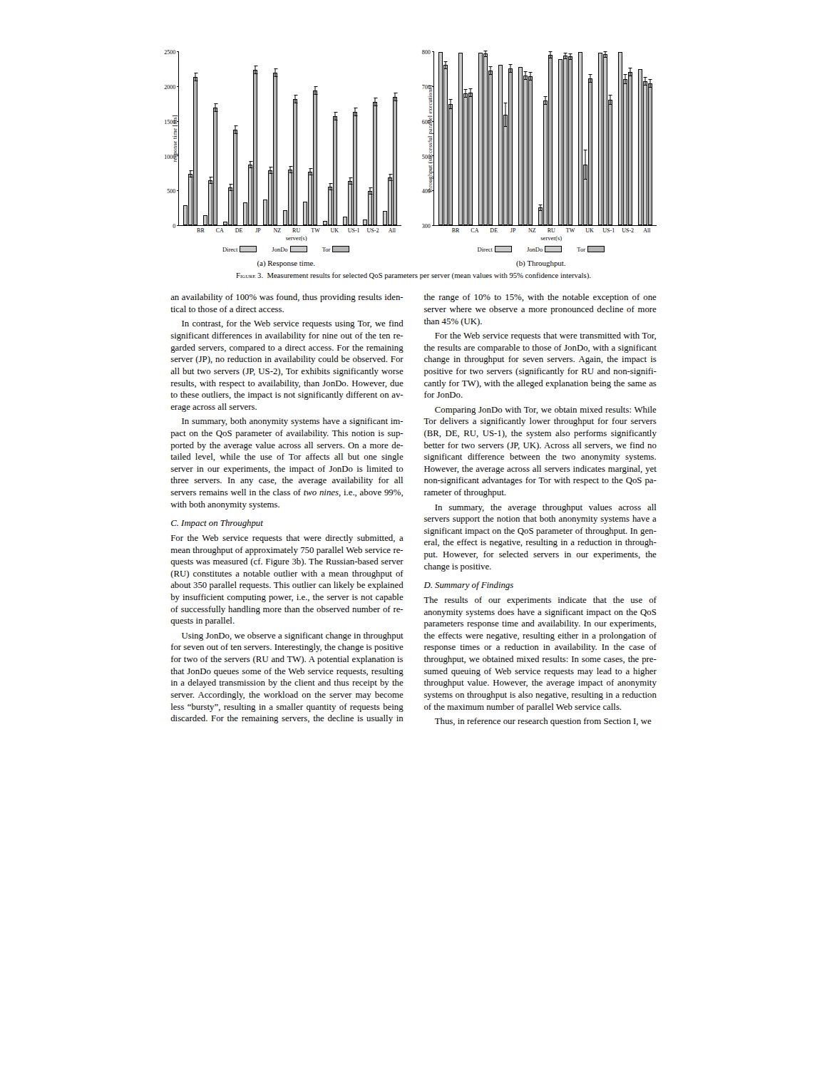response time [ms]
2500
2000
1500
1000
500
0
BR CA DE JP NZ RU TW UK US-1 US-2 All
server(s)
Direct
JonDo
Tor
(a) Response time.
throughput (successful parallel executions)
800
700
600
500
400
300
BR CA DE JP NZ RU TW UK US-1 US-2 All
server(s)
Direct
JonDo
Tor
(b) Throughput.
Figure 3. Measurement results for selected QoS parameters per server (mean values with 95% confidence intervals).
an availability of 100% was found, thus providing results identical to those of a direct access.
In contrast, for the Web service requests using Tor, we find significant differences in availability for nine out of the ten regarded servers, compared to a direct access. For the remaining server (JP), no reduction in availability could be observed. For all but two servers (JP, US-2), Tor exhibits significantly worse results, with respect to availability, than JonDo. However, due to these outliers, the impact is not significantly different on average across all servers.
In summary, both anonymity systems have a significant impact on the QoS parameter of availability. This notion is supported by the average value across all servers. On a more detailed level, while the use of Tor affects all but one single server in our experiments, the impact of JonDo is limited to three servers. In any case, the average availability for all servers remains well in the class of two nines, i.e., above 99%, with both anonymity systems.
C. Impact on Throughput
For the Web service requests that were directly submitted, a mean throughput of approximately 750 parallel Web service requests was measured (cf. Figure 3b). The Russian-based server (RU) constitutes a notable outlier with a mean throughput of about 350 parallel requests. This outlier can likely be explained by insufficient computing power, i.e., the server is not capable of successfully handling more than the observed number of requests in parallel.
Using JonDo, we observe a significant change in throughput for seven out of ten servers. Interestingly, the change is positive for two of the servers (RU and TW). A potential explanation is that JonDo queues some of the Web service requests, resulting in a delayed transmission by the client and thus receipt by the server. Accordingly, the workload on the server may become less “bursty”, resulting in a smaller quantity of requests being discarded. For the remaining servers, the decline is usually in the range of 10% to 15%, with the notable exception of one server where we observe a more pronounced decline of more than 45% (UK).
For the Web service requests that were transmitted with Tor, the results are comparable to those of JonDo, with a significant change in throughput for seven servers. Again, the impact is positive for two servers (significantly for RU and non-significantly for TW), with the alleged explanation being the same as for JonDo.
Comparing JonDo with Tor, we obtain mixed results: While Tor delivers a significantly lower throughput for four servers (BR, DE, RU, US-1), the system also performs significantly better for two servers (JP, UK). Across all servers, we find no significant difference between the two anonymity systems. However, the average across all servers indicates marginal, yet non-significant advantages for Tor with respect to the QoS parameter of throughput.
In summary, the average throughput values across all servers support the notion that both anonymity systems have a significant impact on the QoS parameter of throughput. In general, the effect is negative, resulting in a reduction in throughput. However, for selected servers in our experiments, the change is positive.
D. Summary of Findings
The results of our experiments indicate that the use of anonymity systems does have a significant impact on the QoS parameters response time and availability. In our experiments, the effects were negative, resulting either in a prolongation of response times or a reduction in availability. In the case of throughput, we obtained mixed results: In some cases, the presumed queuing of Web service requests may lead to a higher throughput value. However, the average impact of anonymity systems on throughput is also negative, resulting in a reduction of the maximum number of parallel Web service calls.
Thus, in reference our research question from Section I, we